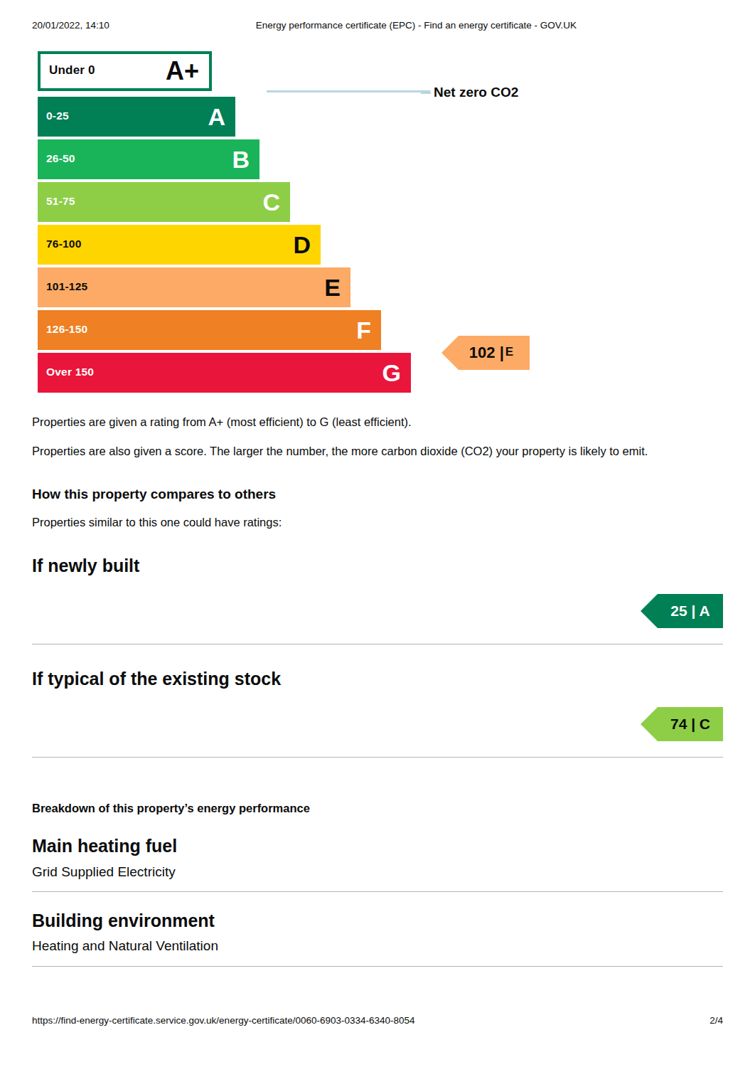20/01/2022, 14:10
Energy performance certificate (EPC) - Find an energy certificate - GOV.UK
Net zero CO2
Under 0 A+
0-25 A
26-50 B
51-75 C
76-100 D
101-125 E
126-150 F
Over 150 G
102 |E
Properties are given a rating from A+ (most efficient) to G (least efficient).
Properties are also given a score. The larger the number, the more carbon dioxide (CO2) your property is likely to emit.
How this property compares to others
Properties similar to this one could have ratings:
If newly built
25 | A
If typical of the existing stock
74 | C
Breakdown of this property’s energy performance
Main heating fuel
Grid Supplied Electricity
Building environment
Heating and Natural Ventilation
https://find-energy-certificate.service.gov.uk/energy-certificate/0060-6903-0334-6340-8054
2/4